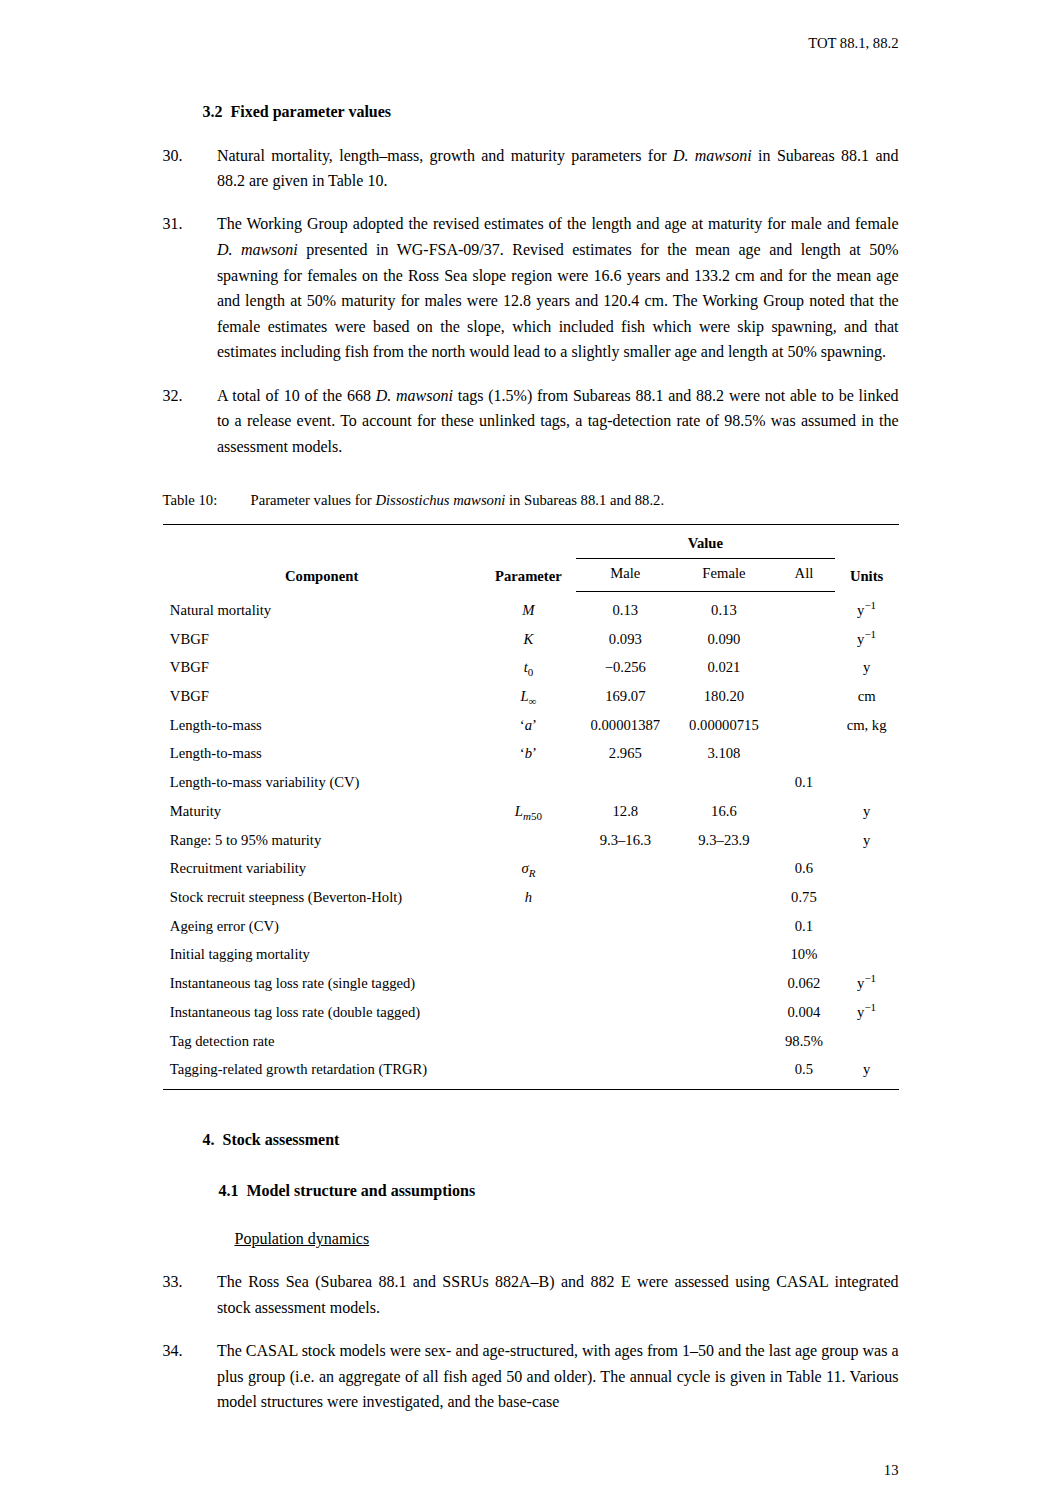TOT 88.1, 88.2
3.2 Fixed parameter values
30.
Natural mortality, length–mass, growth and maturity parameters for D. mawsoni in Subareas 88.1 and 88.2 are given in Table 10.
31.
The Working Group adopted the revised estimates of the length and age at maturity for male and female D. mawsoni presented in WG-FSA-09/37. Revised estimates for the mean age and length at 50% spawning for females on the Ross Sea slope region were 16.6 years and 133.2 cm and for the mean age and length at 50% maturity for males were 12.8 years and 120.4 cm. The Working Group noted that the female estimates were based on the slope, which included fish which were skip spawning, and that estimates including fish from the north would lead to a slightly smaller age and length at 50% spawning.
32.
A total of 10 of the 668 D. mawsoni tags (1.5%) from Subareas 88.1 and 88.2 were not able to be linked to a release event. To account for these unlinked tags, a tag-detection rate of 98.5% was assumed in the assessment models.
Table 10:
Parameter values for Dissostichus mawsoni in Subareas 88.1 and 88.2.
| Component | Parameter | Value | Units |
| --- | --- | --- | --- |
| Male | Female | All |
| Natural mortality | M | 0.13 | 0.13 | | y −1 |
| VBGF | K | 0.093 | 0.090 | | y −1 |
| VBGF | t 0 | −0.256 | 0.021 | | y |
| VBGF | L ∞ | 169.07 | 180.20 | | cm |
| Length-to-mass | ‘ a ’ | 0.00001387 | 0.00000715 | | cm, kg |
| Length-to-mass | ‘ b ’ | 2.965 | 3.108 | | |
| Length-to-mass variability (CV) | | | | 0.1 | |
| Maturity | L m 50 | 12.8 | 16.6 | | y |
| Range: 5 to 95% maturity | | 9.3–16.3 | 9.3–23.9 | | y |
| Recruitment variability | σ R | | | 0.6 | |
| Stock recruit steepness (Beverton-Holt) | h | | | 0.75 | |
| Ageing error (CV) | | | | 0.1 | |
| Initial tagging mortality | | | | 10% | |
| Instantaneous tag loss rate (single tagged) | | | | 0.062 | y −1 |
| Instantaneous tag loss rate (double tagged) | | | | 0.004 | y −1 |
| Tag detection rate | | | | 98.5% | |
| Tagging-related growth retardation (TRGR) | | | | 0.5 | y |
4. Stock assessment
4.1 Model structure and assumptions
Population dynamics
33.
The Ross Sea (Subarea 88.1 and SSRUs 882A–B) and 882 E were assessed using CASAL integrated stock assessment models.
34.
The CASAL stock models were sex- and age-structured, with ages from 1–50 and the last age group was a plus group (i.e. an aggregate of all fish aged 50 and older). The annual cycle is given in Table 11. Various model structures were investigated, and the base-case
13